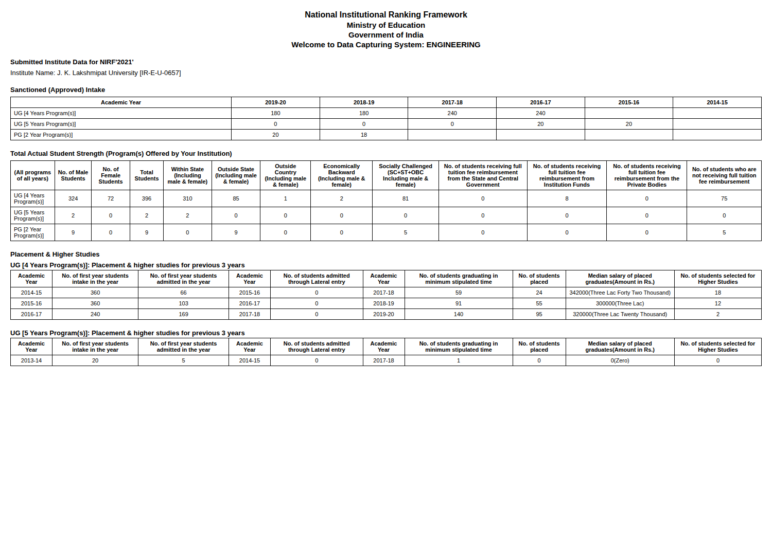National Institutional Ranking Framework
Ministry of Education
Government of India
Welcome to Data Capturing System: ENGINEERING
Submitted Institute Data for NIRF'2021'
Institute Name: J. K. Lakshmipat University [IR-E-U-0657]
Sanctioned (Approved) Intake
| Academic Year | 2019-20 | 2018-19 | 2017-18 | 2016-17 | 2015-16 | 2014-15 |
| --- | --- | --- | --- | --- | --- | --- |
| UG [4 Years Program(s)] | 180 | 180 | 240 | 240 | | |
| UG [5 Years Program(s)] | 0 | 0 | 0 | 20 | 20 | |
| PG [2 Year Program(s)] | 20 | 18 | | | | |
Total Actual Student Strength (Program(s) Offered by Your Institution)
| (All programs of all years) | No. of Male Students | No. of Female Students | Total Students | Within State (Including male & female) | Outside State (Including male & female) | Outside Country (Including male & female) | Economically Backward (Including male & female) | Socially Challenged (SC+ST+OBC Including male & female) | No. of students receiving full tuition fee reimbursement from the State and Central Government | No. of students receiving full tuition fee reimbursement from Institution Funds | No. of students receiving full tuition fee reimbursement from the Private Bodies | No. of students who are not receiving full tuition fee reimbursement |
| --- | --- | --- | --- | --- | --- | --- | --- | --- | --- | --- | --- | --- |
| UG [4 Years Program(s)] | 324 | 72 | 396 | 310 | 85 | 1 | 2 | 81 | 0 | 8 | 0 | 75 |
| UG [5 Years Program(s)] | 2 | 0 | 2 | 2 | 0 | 0 | 0 | 0 | 0 | 0 | 0 | 0 |
| PG [2 Year Program(s)] | 9 | 0 | 9 | 0 | 9 | 0 | 0 | 5 | 0 | 0 | 0 | 5 |
Placement & Higher Studies
UG [4 Years Program(s)]: Placement & higher studies for previous 3 years
| Academic Year | No. of first year students intake in the year | No. of first year students admitted in the year | Academic Year | No. of students admitted through Lateral entry | Academic Year | No. of students graduating in minimum stipulated time | No. of students placed | Median salary of placed graduates(Amount in Rs.) | No. of students selected for Higher Studies |
| --- | --- | --- | --- | --- | --- | --- | --- | --- | --- |
| 2014-15 | 360 | 66 | 2015-16 | 0 | 2017-18 | 59 | 24 | 342000(Three Lac Forty Two Thousand) | 18 |
| 2015-16 | 360 | 103 | 2016-17 | 0 | 2018-19 | 91 | 55 | 300000(Three Lac) | 12 |
| 2016-17 | 240 | 169 | 2017-18 | 0 | 2019-20 | 140 | 95 | 320000(Three Lac Twenty Thousand) | 2 |
UG [5 Years Program(s)]: Placement & higher studies for previous 3 years
| Academic Year | No. of first year students intake in the year | No. of first year students admitted in the year | Academic Year | No. of students admitted through Lateral entry | Academic Year | No. of students graduating in minimum stipulated time | No. of students placed | Median salary of placed graduates(Amount in Rs.) | No. of students selected for Higher Studies |
| --- | --- | --- | --- | --- | --- | --- | --- | --- | --- |
| 2013-14 | 20 | 5 | 2014-15 | 0 | 2017-18 | 1 | 0 | 0(Zero) | 0 |